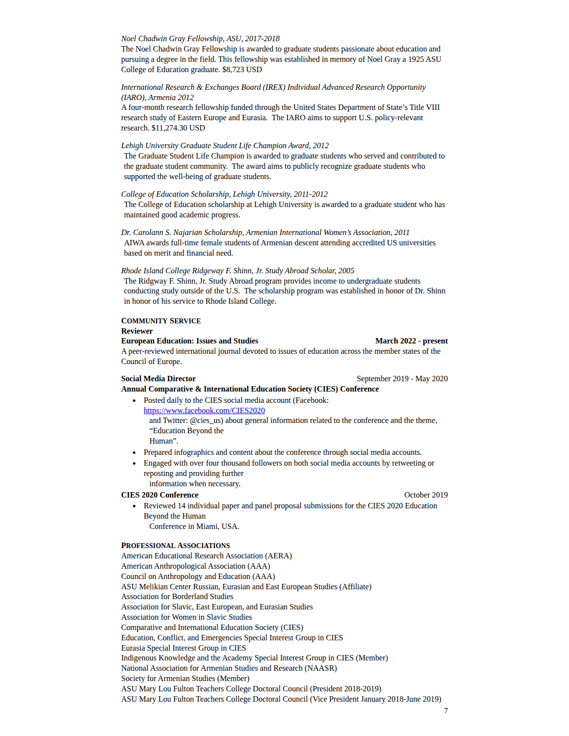Noel Chadwin Gray Fellowship, ASU, 2017-2018
The Noel Chadwin Gray Fellowship is awarded to graduate students passionate about education and pursuing a degree in the field. This fellowship was established in memory of Noel Gray a 1925 ASU College of Education graduate. $8,723 USD
International Research & Exchanges Board (IREX) Individual Advanced Research Opportunity (IARO), Armenia 2012
A four-month research fellowship funded through the United States Department of State’s Title VIII research study of Eastern Europe and Eurasia. The IARO aims to support U.S. policy-relevant research. $11,274.30 USD
Lehigh University Graduate Student Life Champion Award, 2012
The Graduate Student Life Champion is awarded to graduate students who served and contributed to the graduate student community. The award aims to publicly recognize graduate students who supported the well-being of graduate students.
College of Education Scholarship, Lehigh University, 2011-2012
The College of Education scholarship at Lehigh University is awarded to a graduate student who has maintained good academic progress.
Dr. Carolann S. Najarian Scholarship, Armenian International Women’s Association, 2011
AIWA awards full-time female students of Armenian descent attending accredited US universities based on merit and financial need.
Rhode Island College Ridgeway F. Shinn, Jr. Study Abroad Scholar, 2005
The Ridgway F. Shinn, Jr. Study Abroad program provides income to undergraduate students conducting study outside of the U.S. The scholarship program was established in honor of Dr. Shinn in honor of his service to Rhode Island College.
COMMUNITY SERVICE
Reviewer
European Education: Issues and Studies March 2022 - present
A peer-reviewed international journal devoted to issues of education across the member states of the Council of Europe.
Social Media Director September 2019 - May 2020
Annual Comparative & International Education Society (CIES) Conference
Posted daily to the CIES social media account (Facebook: https://www.facebook.com/CIES2020 and Twitter: @cies_us) about general information related to the conference and the theme, “Education Beyond the Human”.
Prepared infographics and content about the conference through social media accounts.
Engaged with over four thousand followers on both social media accounts by retweeting or reposting and providing further information when necessary.
CIES 2020 Conference October 2019
Reviewed 14 individual paper and panel proposal submissions for the CIES 2020 Education Beyond the Human Conference in Miami, USA.
PROFESSIONAL ASSOCIATIONS
American Educational Research Association (AERA)
American Anthropological Association (AAA)
Council on Anthropology and Education (AAA)
ASU Melikian Center Russian, Eurasian and East European Studies (Affiliate)
Association for Borderland Studies
Association for Slavic, East European, and Eurasian Studies
Association for Women in Slavic Studies
Comparative and International Education Society (CIES)
Education, Conflict, and Emergencies Special Interest Group in CIES
Eurasia Special Interest Group in CIES
Indigenous Knowledge and the Academy Special Interest Group in CIES (Member)
National Association for Armenian Studies and Research (NAASR)
Society for Armenian Studies (Member)
ASU Mary Lou Fulton Teachers College Doctoral Council (President 2018-2019)
ASU Mary Lou Fulton Teachers College Doctoral Council (Vice President January 2018-June 2019)
7